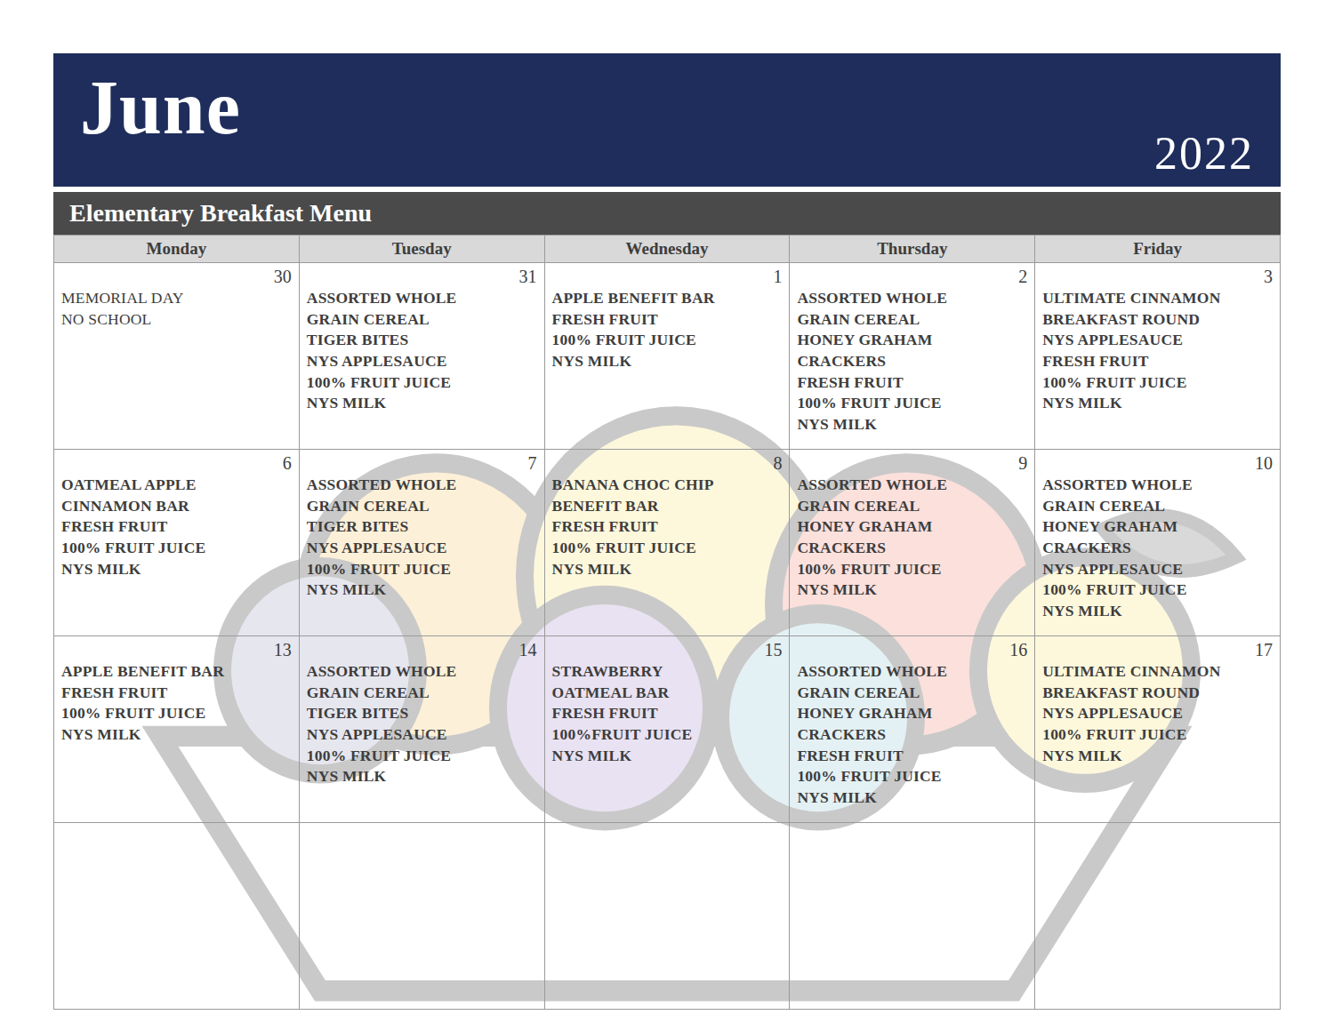June
2022
Elementary Breakfast Menu
| Monday | Tuesday | Wednesday | Thursday | Friday |
| --- | --- | --- | --- | --- |
| 30 Memorial Day No School | 31 Assorted Whole Grain Cereal Tiger Bites NYS Applesauce 100% Fruit Juice NYS Milk | 1 Apple Benefit Bar Fresh Fruit 100% Fruit Juice NYS Milk | 2 Assorted Whole Grain Cereal Honey Graham Crackers Fresh Fruit 100% Fruit Juice NYS Milk | 3 Ultimate Cinnamon Breakfast Round NYS Applesauce Fresh Fruit 100% Fruit Juice NYS Milk |
| 6 Oatmeal Apple Cinnamon Bar Fresh Fruit 100% Fruit Juice NYS Milk | 7 Assorted Whole Grain Cereal Tiger Bites NYS Applesauce 100% Fruit Juice NYS Milk | 8 Banana Choc Chip Benefit Bar Fresh Fruit 100% Fruit Juice NYS Milk | 9 Assorted Whole Grain Cereal Honey Graham Crackers 100% Fruit Juice NYS Milk | 10 Assorted Whole Grain Cereal Honey Graham Crackers NYS Applesauce 100% Fruit Juice NYS Milk |
| 13 Apple Benefit Bar Fresh Fruit 100% Fruit Juice NYS Milk | 14 Assorted Whole Grain Cereal Tiger Bites NYS Applesauce 100% Fruit Juice NYS Milk | 15 Strawberry Oatmeal Bar Fresh Fruit 100%Fruit Juice NYS Milk | 16 Assorted Whole Grain Cereal Honey Graham Crackers Fresh Fruit 100% Fruit Juice NYS Milk | 17 Ultimate Cinnamon Breakfast Round NYS Applesauce 100% Fruit Juice NYS Milk |